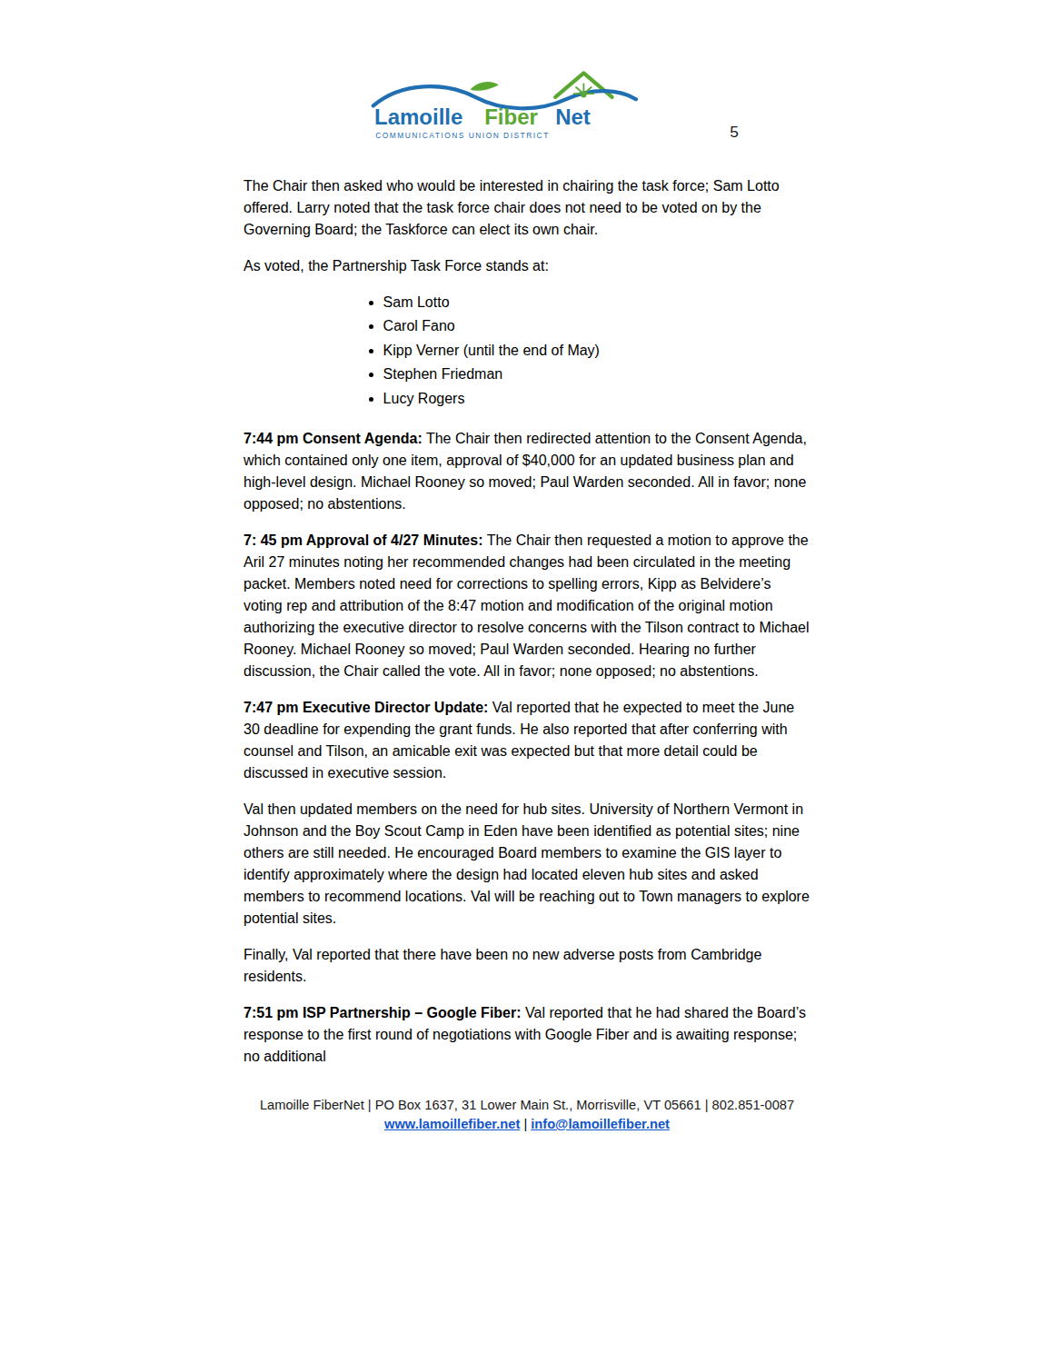Lamoille Fiber Net COMMUNICATIONS UNION DISTRICT 5
The Chair then asked who would be interested in chairing the task force; Sam Lotto offered. Larry noted that the task force chair does not need to be voted on by the Governing Board; the Taskforce can elect its own chair.
As voted, the Partnership Task Force stands at:
Sam Lotto
Carol Fano
Kipp Verner (until the end of May)
Stephen Friedman
Lucy Rogers
7:44 pm Consent Agenda: The Chair then redirected attention to the Consent Agenda, which contained only one item, approval of $40,000 for an updated business plan and high-level design. Michael Rooney so moved; Paul Warden seconded. All in favor; none opposed; no abstentions.
7: 45 pm Approval of 4/27 Minutes: The Chair then requested a motion to approve the Aril 27 minutes noting her recommended changes had been circulated in the meeting packet. Members noted need for corrections to spelling errors, Kipp as Belvidere’s voting rep and attribution of the 8:47 motion and modification of the original motion authorizing the executive director to resolve concerns with the Tilson contract to Michael Rooney. Michael Rooney so moved; Paul Warden seconded. Hearing no further discussion, the Chair called the vote. All in favor; none opposed; no abstentions.
7:47 pm Executive Director Update: Val reported that he expected to meet the June 30 deadline for expending the grant funds. He also reported that after conferring with counsel and Tilson, an amicable exit was expected but that more detail could be discussed in executive session.
Val then updated members on the need for hub sites. University of Northern Vermont in Johnson and the Boy Scout Camp in Eden have been identified as potential sites; nine others are still needed. He encouraged Board members to examine the GIS layer to identify approximately where the design had located eleven hub sites and asked members to recommend locations. Val will be reaching out to Town managers to explore potential sites.
Finally, Val reported that there have been no new adverse posts from Cambridge residents.
7:51 pm ISP Partnership – Google Fiber: Val reported that he had shared the Board’s response to the first round of negotiations with Google Fiber and is awaiting response; no additional
Lamoille FiberNet | PO Box 1637, 31 Lower Main St., Morrisville, VT 05661 | 802.851-0087
www.lamoillefiber.net | info@lamoillefiber.net